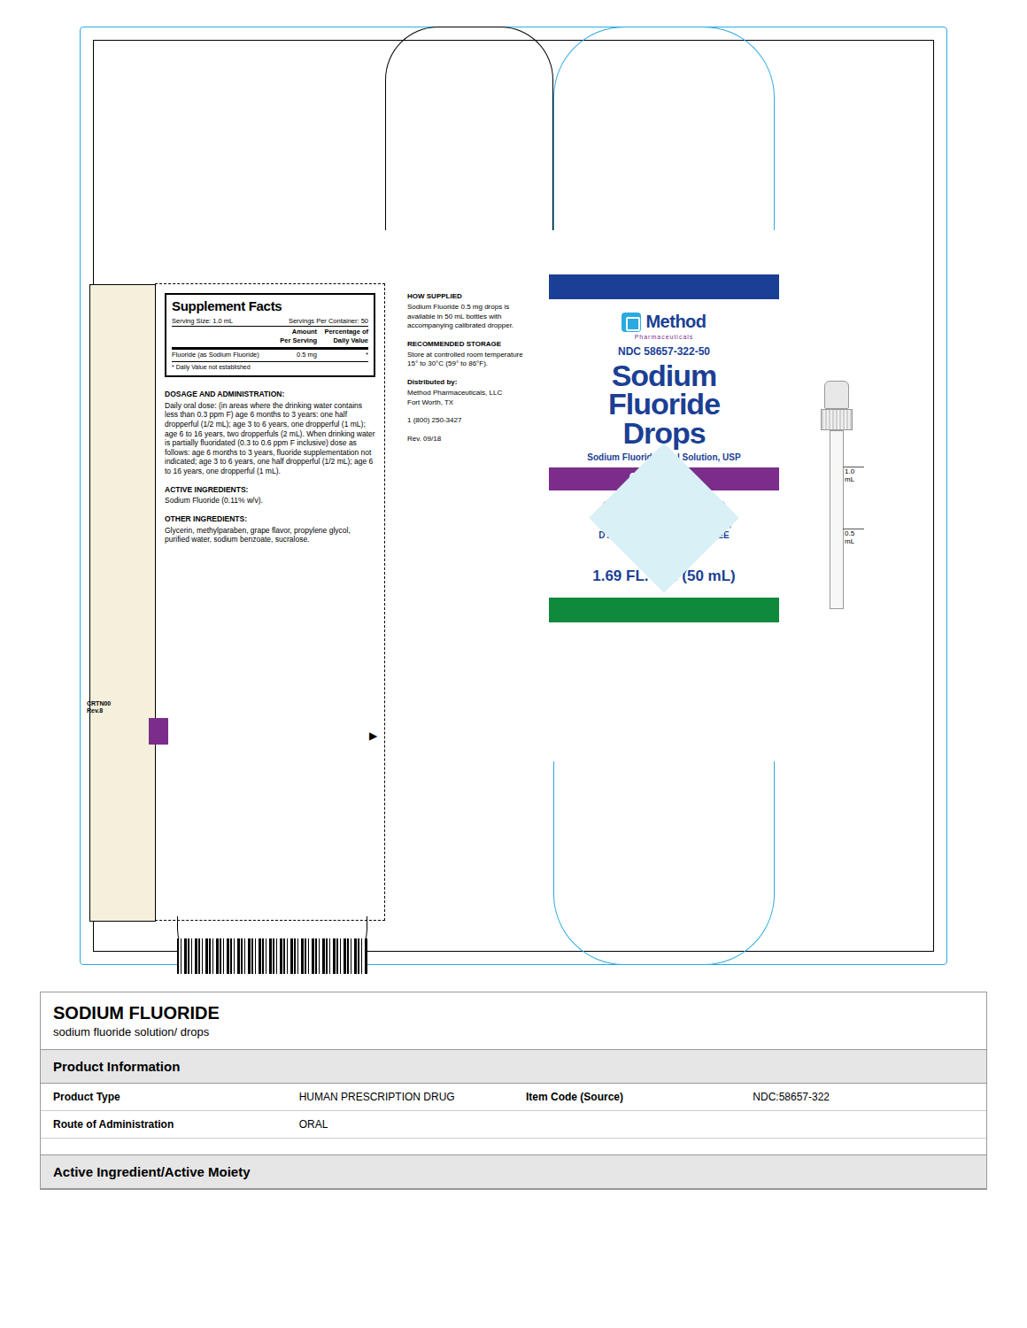CRTN00
Rev.8
Supplement Facts
Serving Size: 1.0 mL Servings Per Container: 50
| | Amount Per Serving | Percentage of Daily Value |
| --- | --- | --- |
| Fluoride (as Sodium Fluoride) | 0.5 mg | * |
* Daily Value not established
DOSAGE AND ADMINISTRATION:
Daily oral dose: (in areas where the drinking water contains less than 0.3 ppm F) age 6 months to 3 years: one half dropperful (1/2 mL); age 3 to 6 years, one dropperful (1 mL); age 6 to 16 years, two dropperfuls (2 mL). When drinking water is partially fluoridated (0.3 to 0.6 ppm F inclusive) dose as follows: age 6 months to 3 years, fluoride supplementation not indicated; age 3 to 6 years, one half dropperful (1/2 mL); age 6 to 16 years, one dropperful (1 mL).
ACTIVE INGREDIENTS:
Sodium Fluoride (0.11% w/v).
OTHER INGREDIENTS:
Glycerin, methylparaben, grape flavor, propylene glycol, purified water, sodium benzoate, sucralose.
▶
3 58657 32250 2
HOW SUPPLIED
Sodium Fluoride 0.5 mg drops is available in 50 mL bottles with accompanying calibrated dropper.
RECOMMENDED STORAGE
Store at controlled room temperature 15° to 30°C (59° to 86°F).
Distributed by:
Method Pharmaceuticals, LLC
Fort Worth, TX
1 (800) 250-3427
Rev. 09/18
Method
Pharmaceuticals
NDC 58657-322-50
Sodium
Fluoride
Drops
Sodium Fluoride Oral Solution, USP
0.5 mg/mL
GRAPE FLAVORED
SUGAR FREE, ALCOHOL FREE,
DYE FREE AND GLUTEN FREE
RX Only
Dietary Supplement
1.69 FL. OZ. (50 mL)
1.0
mL
0.5
mL
SODIUM FLUORIDE
sodium fluoride solution/ drops
Product Information
| Product Type | HUMAN PRESCRIPTION DRUG | Item Code (Source) | NDC:58657-322 |
| Route of Administration | ORAL | | |
Active Ingredient/Active Moiety